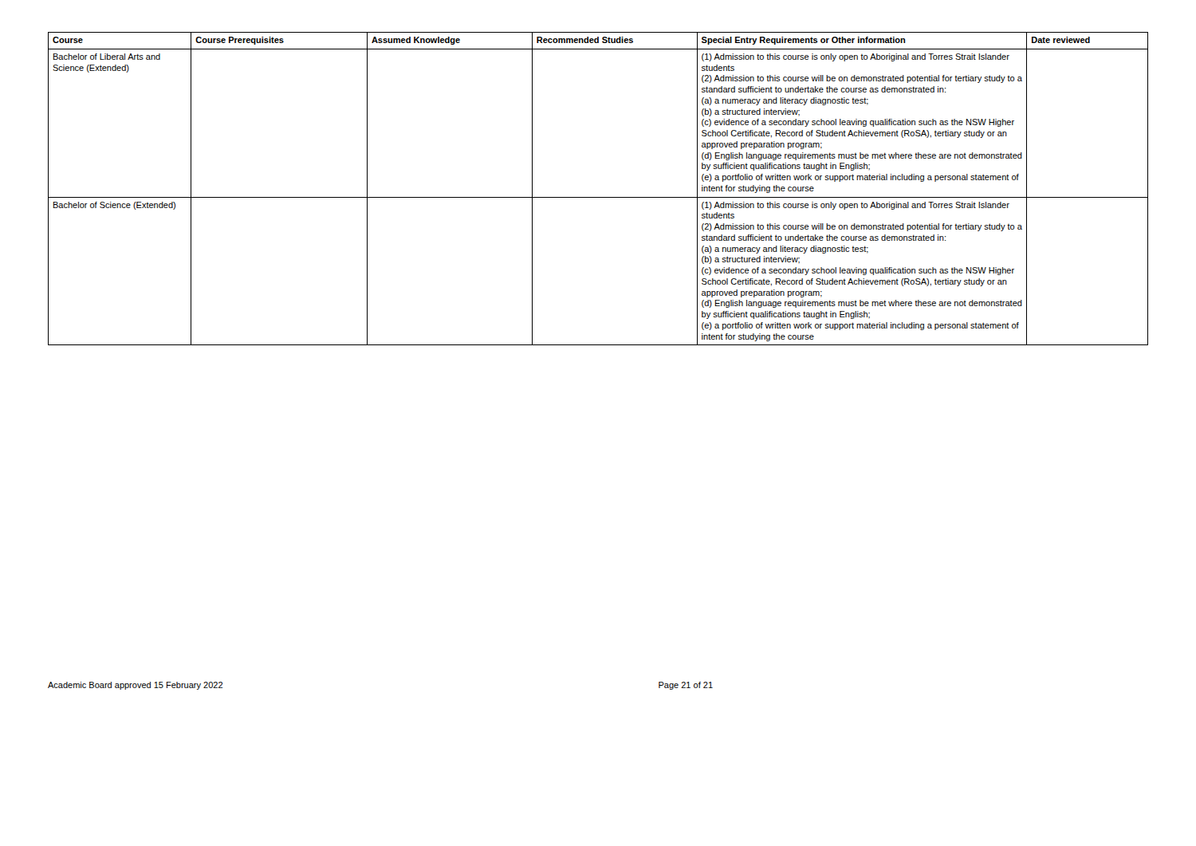| Course | Course Prerequisites | Assumed Knowledge | Recommended Studies | Special Entry Requirements or Other information | Date reviewed |
| --- | --- | --- | --- | --- | --- |
| Bachelor of Liberal Arts and Science (Extended) | | | | (1) Admission to this course is only open to Aboriginal and Torres Strait Islander students (2) Admission to this course will be on demonstrated potential for tertiary study to a standard sufficient to undertake the course as demonstrated in: (a) a numeracy and literacy diagnostic test; (b) a structured interview; (c) evidence of a secondary school leaving qualification such as the NSW Higher School Certificate, Record of Student Achievement (RoSA), tertiary study or an approved preparation program; (d) English language requirements must be met where these are not demonstrated by sufficient qualifications taught in English; (e) a portfolio of written work or support material including a personal statement of intent for studying the course | |
| Bachelor of Science (Extended) | | | | (1) Admission to this course is only open to Aboriginal and Torres Strait Islander students (2) Admission to this course will be on demonstrated potential for tertiary study to a standard sufficient to undertake the course as demonstrated in: (a) a numeracy and literacy diagnostic test; (b) a structured interview; (c) evidence of a secondary school leaving qualification such as the NSW Higher School Certificate, Record of Student Achievement (RoSA), tertiary study or an approved preparation program; (d) English language requirements must be met where these are not demonstrated by sufficient qualifications taught in English; (e) a portfolio of written work or support material including a personal statement of intent for studying the course | |
Academic Board approved 15 February 2022
Page 21 of 21